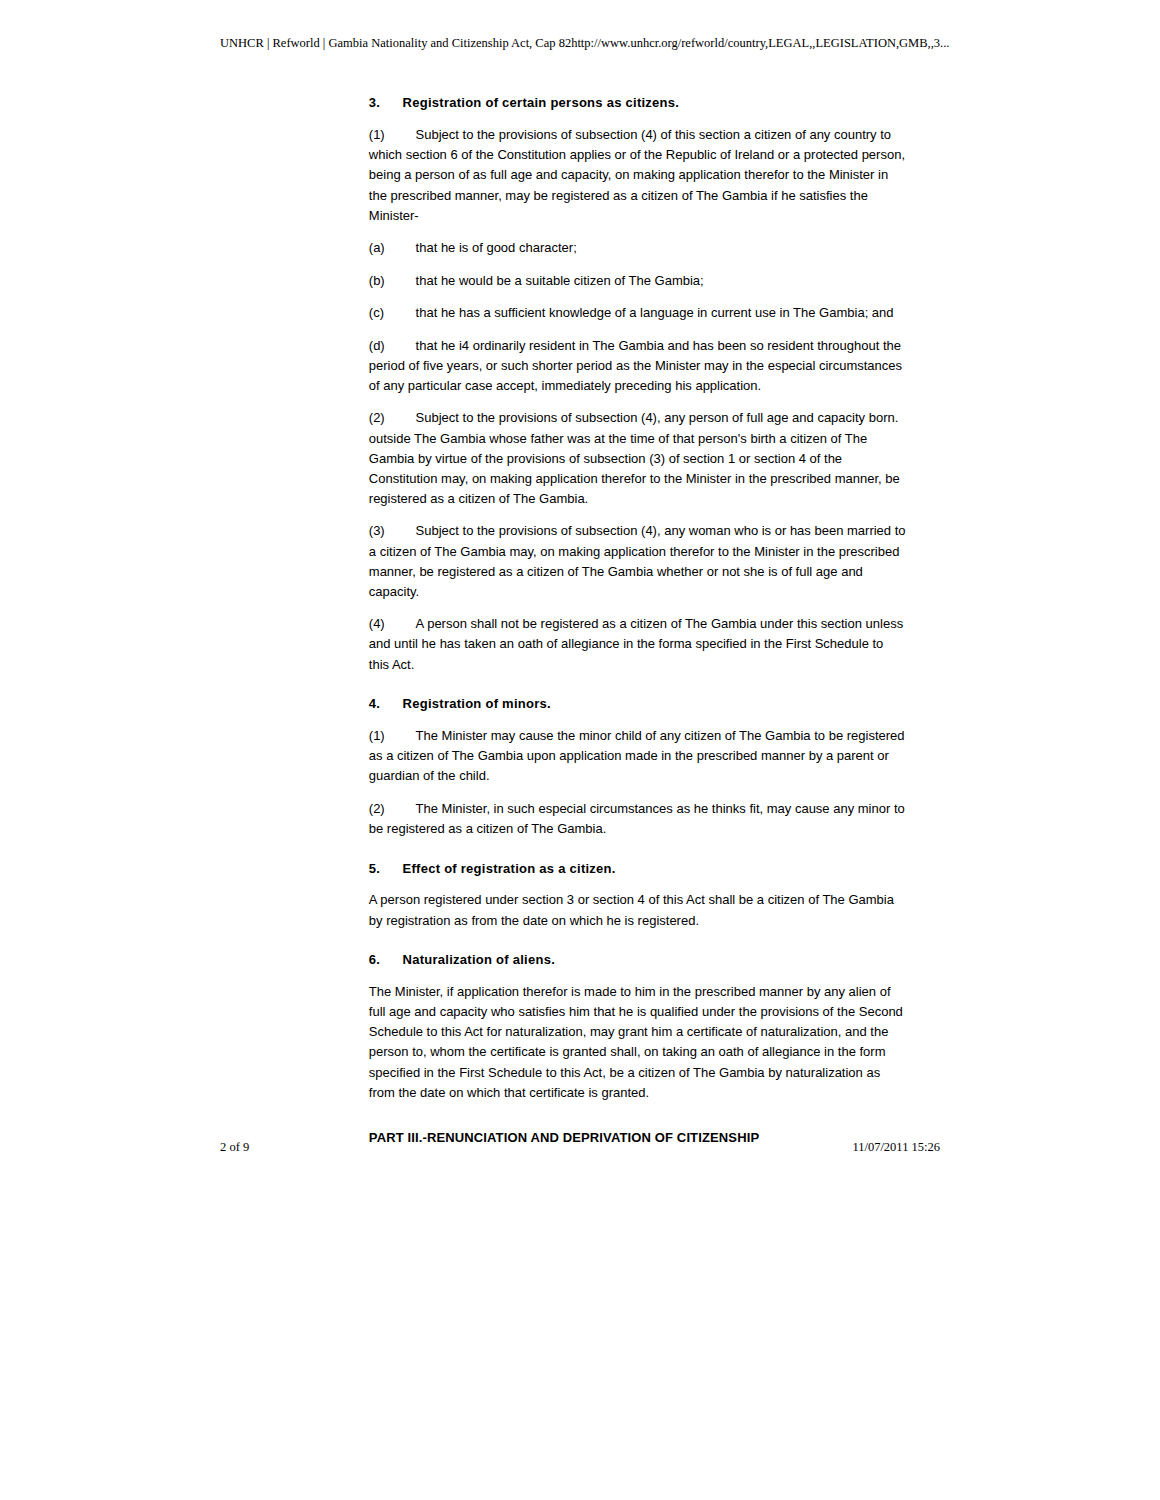UNHCR | Refworld | Gambia Nationality and Citizenship Act, Cap 82
http://www.unhcr.org/refworld/country,LEGAL,,LEGISLATION,GMB,,3...
3. Registration of certain persons as citizens.
(1) Subject to the provisions of subsection (4) of this section a citizen of any country to which section 6 of the Constitution applies or of the Republic of Ireland or a protected person, being a person of as full age and capacity, on making application therefor to the Minister in the prescribed manner, may be registered as a citizen of The Gambia if he satisfies the Minister-
(a) that he is of good character;
(b) that he would be a suitable citizen of The Gambia;
(c) that he has a sufficient knowledge of a language in current use in The Gambia; and
(d) that he i4 ordinarily resident in The Gambia and has been so resident throughout the period of five years, or such shorter period as the Minister may in the especial circumstances of any particular case accept, immediately preceding his application.
(2) Subject to the provisions of subsection (4), any person of full age and capacity born. outside The Gambia whose father was at the time of that person's birth a citizen of The Gambia by virtue of the provisions of subsection (3) of section 1 or section 4 of the Constitution may, on making application therefor to the Minister in the prescribed manner, be registered as a citizen of The Gambia.
(3) Subject to the provisions of subsection (4), any woman who is or has been married to a citizen of The Gambia may, on making application therefor to the Minister in the prescribed manner, be registered as a citizen of The Gambia whether or not she is of full age and capacity.
(4) A person shall not be registered as a citizen of The Gambia under this section unless and until he has taken an oath of allegiance in the forma specified in the First Schedule to this Act.
4. Registration of minors.
(1) The Minister may cause the minor child of any citizen of The Gambia to be registered as a citizen of The Gambia upon application made in the prescribed manner by a parent or guardian of the child.
(2) The Minister, in such especial circumstances as he thinks fit, may cause any minor to be registered as a citizen of The Gambia.
5. Effect of registration as a citizen.
A person registered under section 3 or section 4 of this Act shall be a citizen of The Gambia by registration as from the date on which he is registered.
6. Naturalization of aliens.
The Minister, if application therefor is made to him in the prescribed manner by any alien of full age and capacity who satisfies him that he is qualified under the provisions of the Second Schedule to this Act for naturalization, may grant him a certificate of naturalization, and the person to, whom the certificate is granted shall, on taking an oath of allegiance in the form specified in the First Schedule to this Act, be a citizen of The Gambia by naturalization as from the date on which that certificate is granted.
PART III.-RENUNCIATION AND DEPRIVATION OF CITIZENSHIP
2 of 9
11/07/2011 15:26